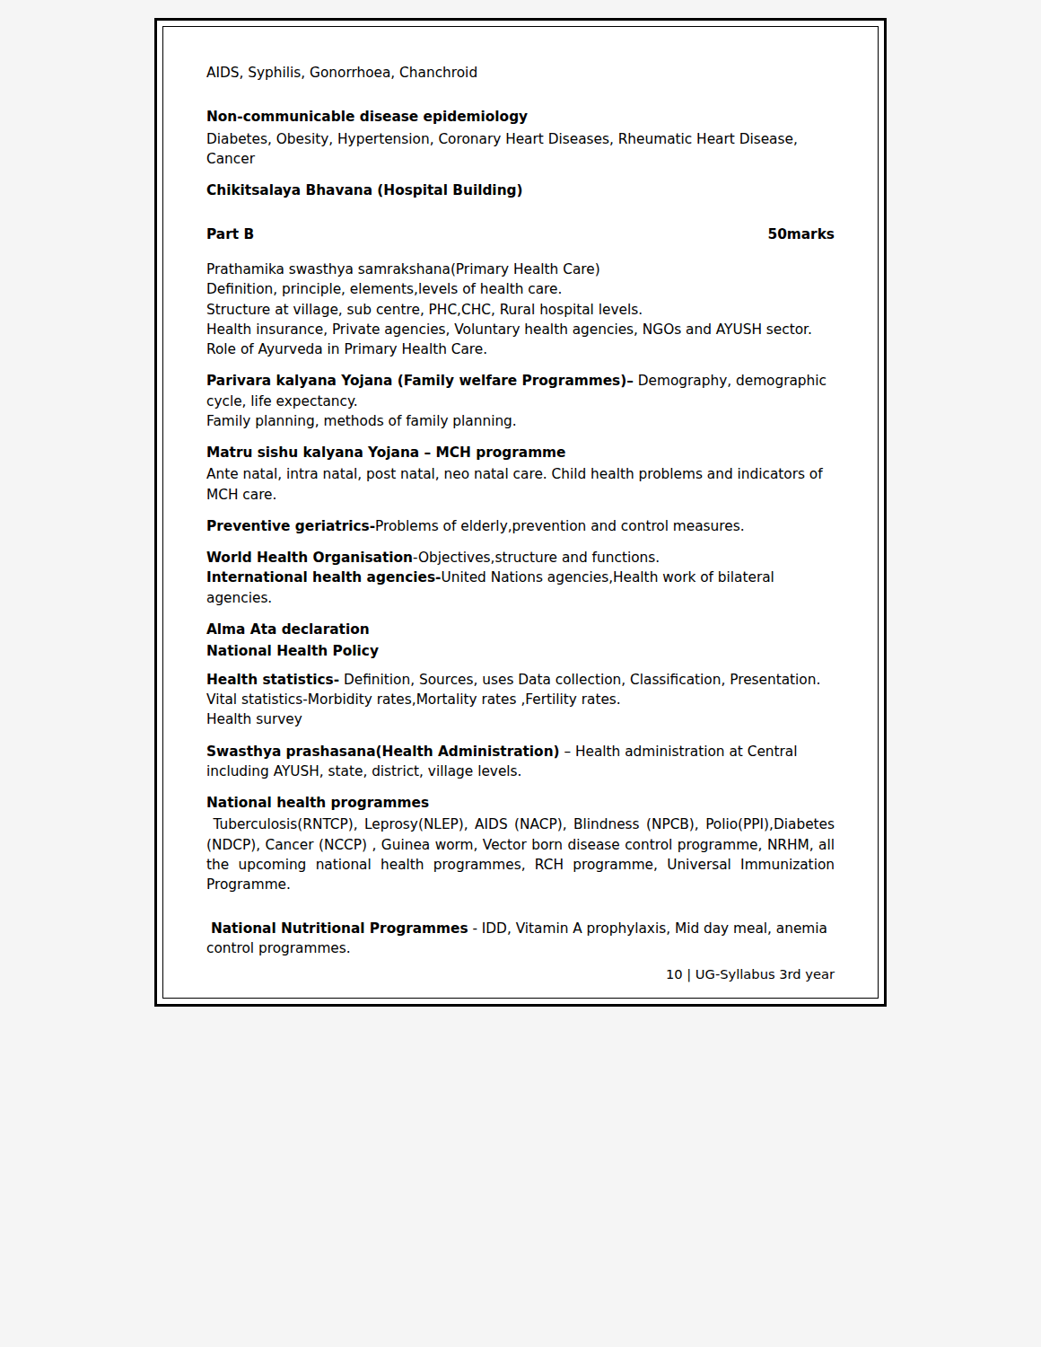AIDS, Syphilis, Gonorrhoea, Chanchroid
Non-communicable disease epidemiology
Diabetes, Obesity, Hypertension, Coronary Heart Diseases, Rheumatic Heart Disease, Cancer
Chikitsalaya Bhavana (Hospital Building)
Part B 50marks
Prathamika swasthya samrakshana(Primary Health Care)
Definition, principle, elements,levels of health care.
Structure at village, sub centre, PHC,CHC, Rural hospital levels.
Health insurance, Private agencies, Voluntary health agencies, NGOs and AYUSH sector.
Role of Ayurveda in Primary Health Care.
Parivara kalyana Yojana (Family welfare Programmes)– Demography, demographic cycle, life expectancy.
Family planning, methods of family planning.
Matru sishu kalyana Yojana – MCH programme
Ante natal, intra natal, post natal, neo natal care. Child health problems and indicators of MCH care.
Preventive geriatrics-Problems of elderly,prevention and control measures.
World Health Organisation-Objectives,structure and functions.
International health agencies-United Nations agencies,Health work of bilateral agencies.
Alma Ata declaration
National Health Policy
Health statistics- Definition, Sources, uses Data collection, Classification, Presentation.
Vital statistics-Morbidity rates,Mortality rates ,Fertility rates.
Health survey
Swasthya prashasana(Health Administration) – Health administration at Central including AYUSH, state, district, village levels.
National health programmes
Tuberculosis(RNTCP), Leprosy(NLEP), AIDS (NACP), Blindness (NPCB), Polio(PPI),Diabetes (NDCP), Cancer (NCCP) , Guinea worm, Vector born disease control programme, NRHM, all the upcoming national health programmes, RCH programme, Universal Immunization Programme.
National Nutritional Programmes - IDD, Vitamin A prophylaxis, Mid day meal, anemia control programmes.
10 | UG-Syllabus 3rd year